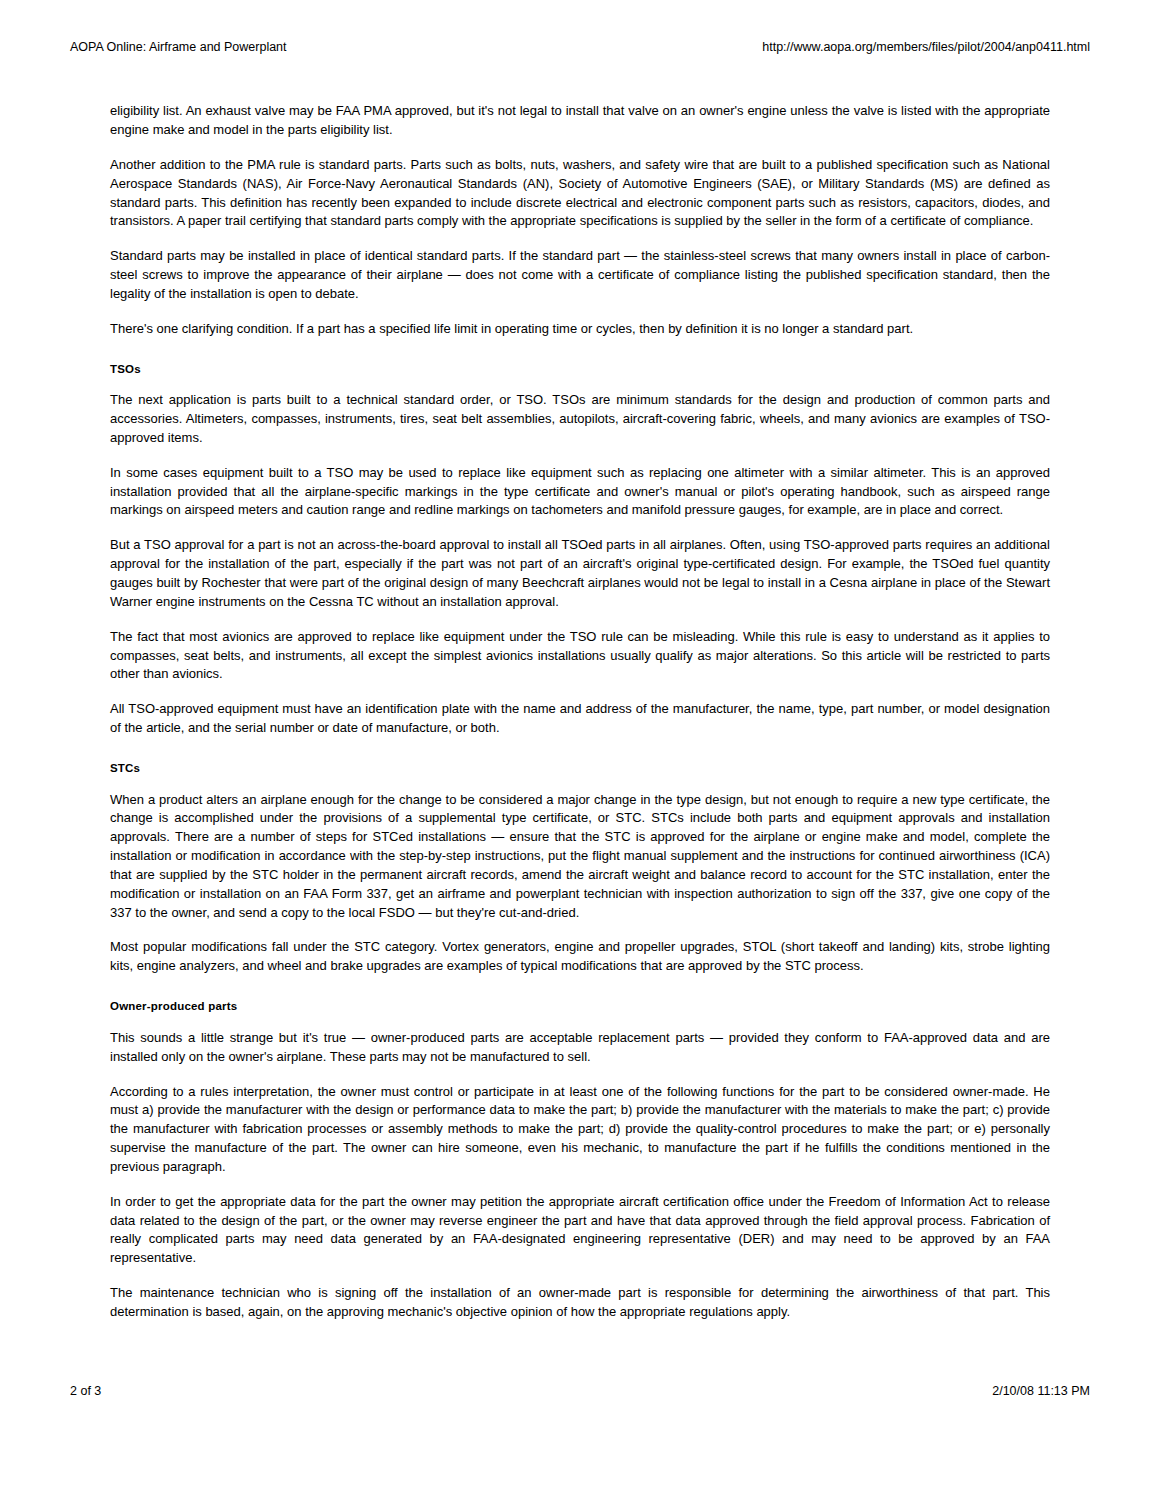AOPA Online: Airframe and Powerplant
http://www.aopa.org/members/files/pilot/2004/anp0411.html
eligibility list. An exhaust valve may be FAA PMA approved, but it's not legal to install that valve on an owner's engine unless the valve is listed with the appropriate engine make and model in the parts eligibility list.
Another addition to the PMA rule is standard parts. Parts such as bolts, nuts, washers, and safety wire that are built to a published specification such as National Aerospace Standards (NAS), Air Force-Navy Aeronautical Standards (AN), Society of Automotive Engineers (SAE), or Military Standards (MS) are defined as standard parts. This definition has recently been expanded to include discrete electrical and electronic component parts such as resistors, capacitors, diodes, and transistors. A paper trail certifying that standard parts comply with the appropriate specifications is supplied by the seller in the form of a certificate of compliance.
Standard parts may be installed in place of identical standard parts. If the standard part — the stainless-steel screws that many owners install in place of carbon-steel screws to improve the appearance of their airplane — does not come with a certificate of compliance listing the published specification standard, then the legality of the installation is open to debate.
There's one clarifying condition. If a part has a specified life limit in operating time or cycles, then by definition it is no longer a standard part.
TSOs
The next application is parts built to a technical standard order, or TSO. TSOs are minimum standards for the design and production of common parts and accessories. Altimeters, compasses, instruments, tires, seat belt assemblies, autopilots, aircraft-covering fabric, wheels, and many avionics are examples of TSO-approved items.
In some cases equipment built to a TSO may be used to replace like equipment such as replacing one altimeter with a similar altimeter. This is an approved installation provided that all the airplane-specific markings in the type certificate and owner's manual or pilot's operating handbook, such as airspeed range markings on airspeed meters and caution range and redline markings on tachometers and manifold pressure gauges, for example, are in place and correct.
But a TSO approval for a part is not an across-the-board approval to install all TSOed parts in all airplanes. Often, using TSO-approved parts requires an additional approval for the installation of the part, especially if the part was not part of an aircraft's original type-certificated design. For example, the TSOed fuel quantity gauges built by Rochester that were part of the original design of many Beechcraft airplanes would not be legal to install in a Cesna airplane in place of the Stewart Warner engine instruments on the Cessna TC without an installation approval.
The fact that most avionics are approved to replace like equipment under the TSO rule can be misleading. While this rule is easy to understand as it applies to compasses, seat belts, and instruments, all except the simplest avionics installations usually qualify as major alterations. So this article will be restricted to parts other than avionics.
All TSO-approved equipment must have an identification plate with the name and address of the manufacturer, the name, type, part number, or model designation of the article, and the serial number or date of manufacture, or both.
STCs
When a product alters an airplane enough for the change to be considered a major change in the type design, but not enough to require a new type certificate, the change is accomplished under the provisions of a supplemental type certificate, or STC. STCs include both parts and equipment approvals and installation approvals. There are a number of steps for STCed installations — ensure that the STC is approved for the airplane or engine make and model, complete the installation or modification in accordance with the step-by-step instructions, put the flight manual supplement and the instructions for continued airworthiness (ICA) that are supplied by the STC holder in the permanent aircraft records, amend the aircraft weight and balance record to account for the STC installation, enter the modification or installation on an FAA Form 337, get an airframe and powerplant technician with inspection authorization to sign off the 337, give one copy of the 337 to the owner, and send a copy to the local FSDO — but they're cut-and-dried.
Most popular modifications fall under the STC category. Vortex generators, engine and propeller upgrades, STOL (short takeoff and landing) kits, strobe lighting kits, engine analyzers, and wheel and brake upgrades are examples of typical modifications that are approved by the STC process.
Owner-produced parts
This sounds a little strange but it's true — owner-produced parts are acceptable replacement parts — provided they conform to FAA-approved data and are installed only on the owner's airplane. These parts may not be manufactured to sell.
According to a rules interpretation, the owner must control or participate in at least one of the following functions for the part to be considered owner-made. He must a) provide the manufacturer with the design or performance data to make the part; b) provide the manufacturer with the materials to make the part; c) provide the manufacturer with fabrication processes or assembly methods to make the part; d) provide the quality-control procedures to make the part; or e) personally supervise the manufacture of the part. The owner can hire someone, even his mechanic, to manufacture the part if he fulfills the conditions mentioned in the previous paragraph.
In order to get the appropriate data for the part the owner may petition the appropriate aircraft certification office under the Freedom of Information Act to release data related to the design of the part, or the owner may reverse engineer the part and have that data approved through the field approval process. Fabrication of really complicated parts may need data generated by an FAA-designated engineering representative (DER) and may need to be approved by an FAA representative.
The maintenance technician who is signing off the installation of an owner-made part is responsible for determining the airworthiness of that part. This determination is based, again, on the approving mechanic's objective opinion of how the appropriate regulations apply.
2 of 3
2/10/08 11:13 PM